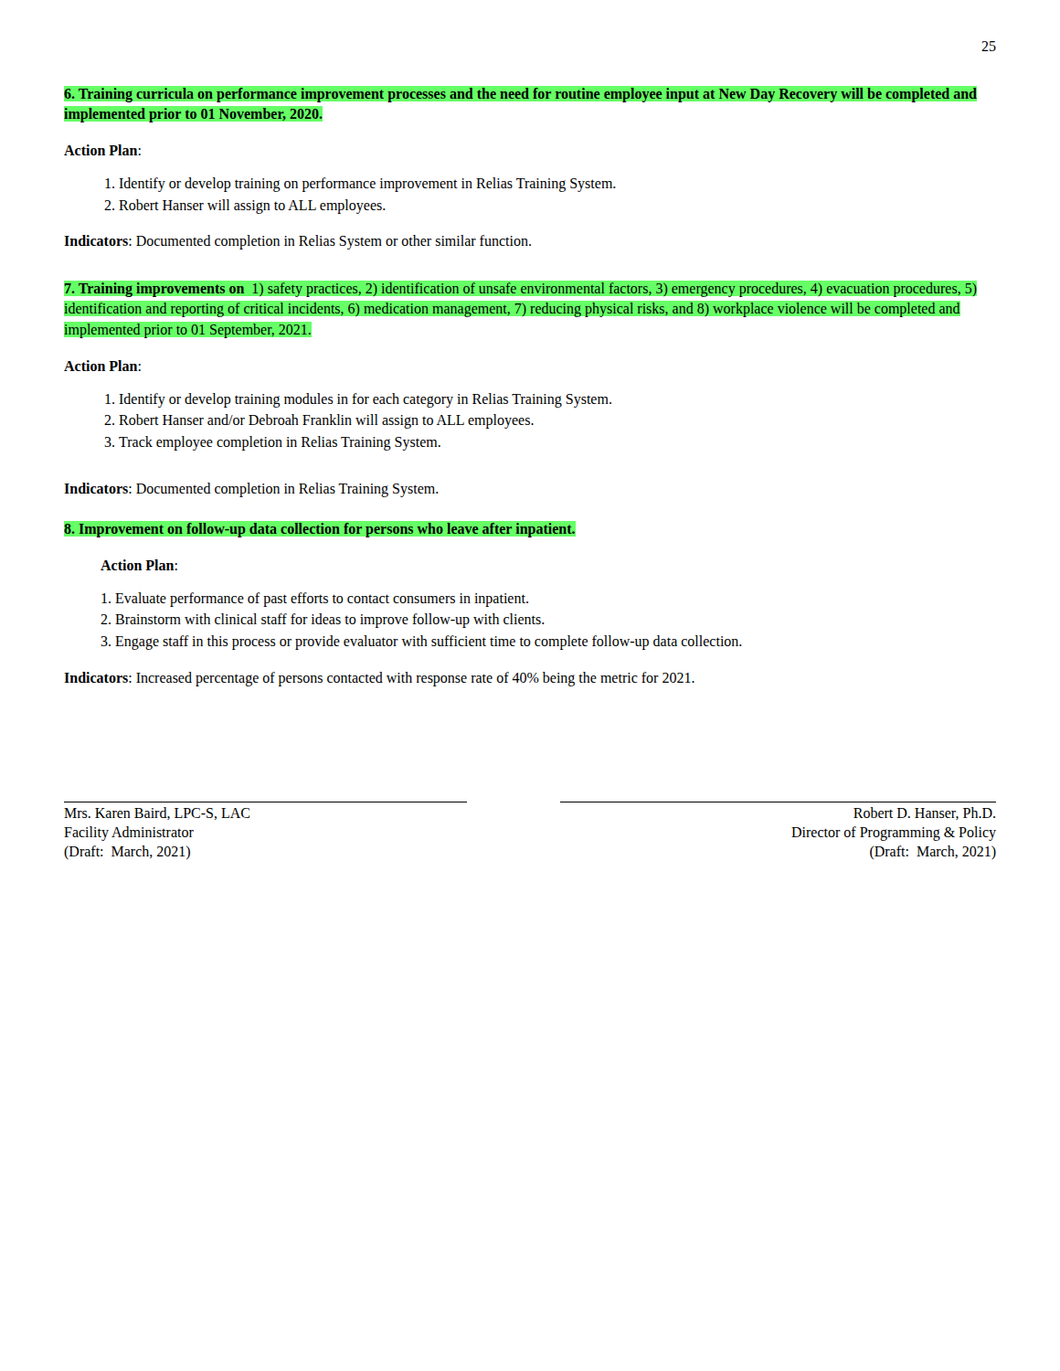25
6. Training curricula on performance improvement processes and the need for routine employee input at New Day Recovery will be completed and implemented prior to 01 November, 2020.
Action Plan:
Identify or develop training on performance improvement in Relias Training System.
Robert Hanser will assign to ALL employees.
Indicators: Documented completion in Relias System or other similar function.
7. Training improvements on 1) safety practices, 2) identification of unsafe environmental factors, 3) emergency procedures, 4) evacuation procedures, 5) identification and reporting of critical incidents, 6) medication management, 7) reducing physical risks, and 8) workplace violence will be completed and implemented prior to 01 September, 2021.
Action Plan:
Identify or develop training modules in for each category in Relias Training System.
Robert Hanser and/or Debroah Franklin will assign to ALL employees.
Track employee completion in Relias Training System.
Indicators: Documented completion in Relias Training System.
8. Improvement on follow-up data collection for persons who leave after inpatient.
Action Plan:
1. Evaluate performance of past efforts to contact consumers in inpatient.
2. Brainstorm with clinical staff for ideas to improve follow-up with clients.
3. Engage staff in this process or provide evaluator with sufficient time to complete follow-up data collection.
Indicators: Increased percentage of persons contacted with response rate of 40% being the metric for 2021.
| Mrs. Karen Baird, LPC-S, LAC Facility Administrator (Draft: March, 2021) | Robert D. Hanser, Ph.D. Director of Programming & Policy (Draft: March, 2021) |